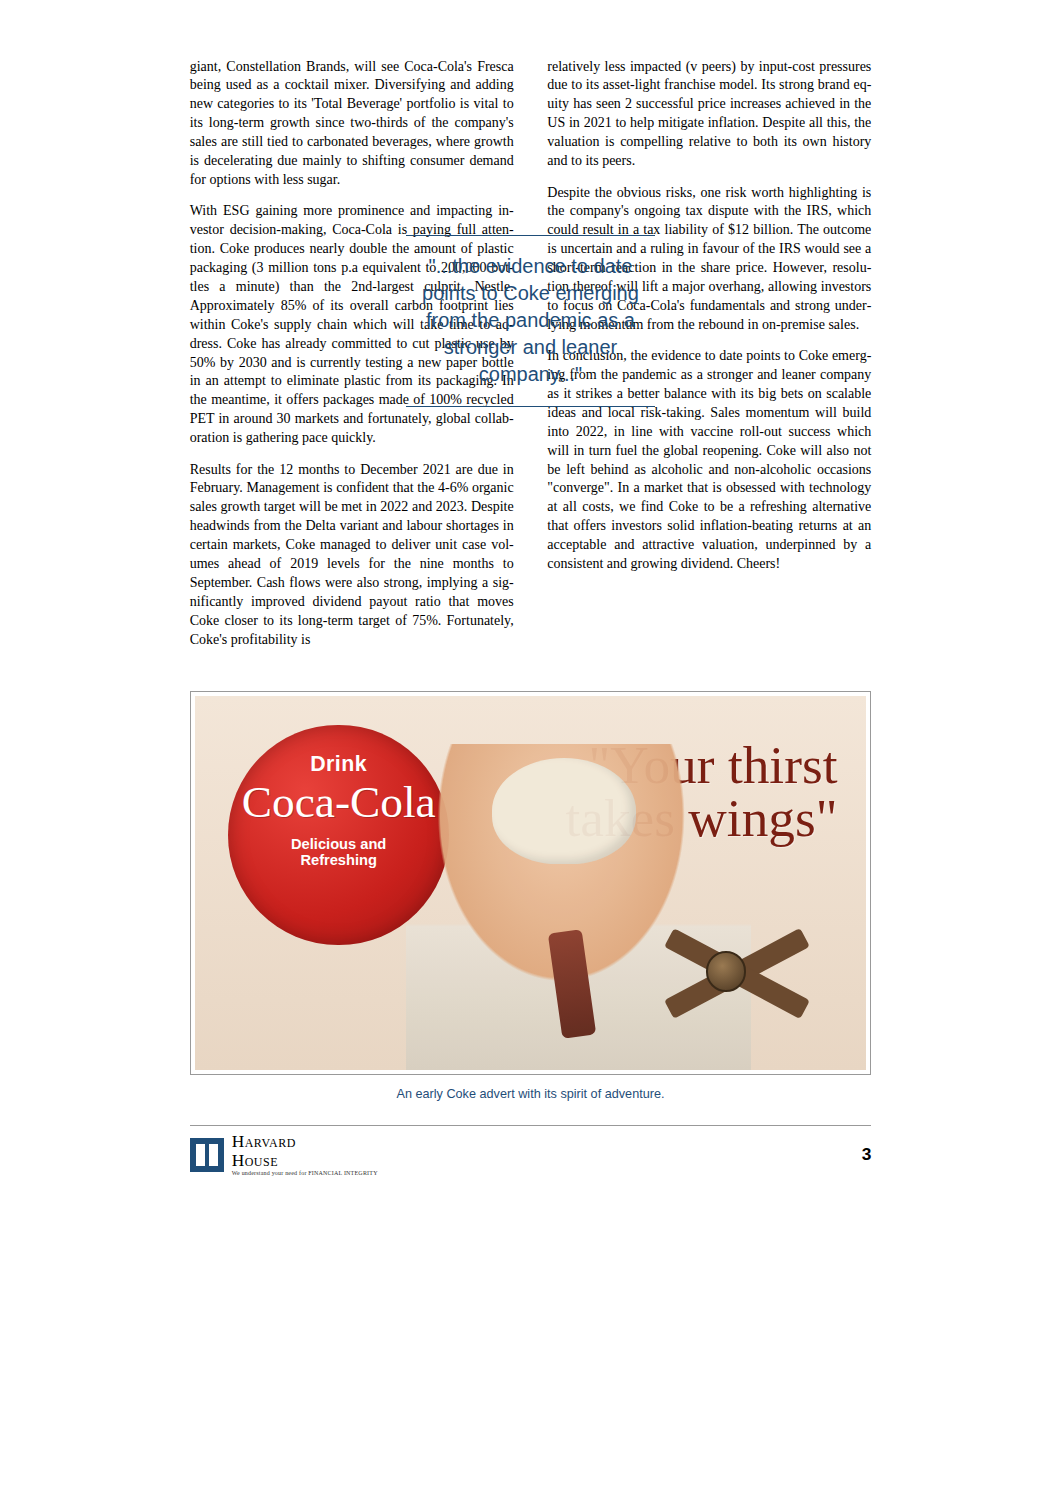giant, Constellation Brands, will see Coca-Cola's Fresca being used as a cocktail mixer. Diversifying and adding new categories to its 'Total Beverage' portfolio is vital to its long-term growth since two-thirds of the company's sales are still tied to carbonated beverages, where growth is decelerating due mainly to shifting consumer demand for options with less sugar.
With ESG gaining more prominence and impacting investor decision-making, Coca-Cola is paying full attention. Coke produces nearly double the amount of plastic packaging (3 million tons p.a equivalent to 200,000 bottles a minute) than the 2nd-largest culprit, Nestle. Approximately 85% of its overall carbon footprint lies within Coke's supply chain which will take time to address. Coke has already committed to cut plastic use by 50% by 2030 and is currently testing a new paper bottle in an attempt to eliminate plastic from its packaging. In the meantime, it offers packages made of 100% recycled PET in around 30 markets and fortunately, global collaboration is gathering pace quickly.
Results for the 12 months to December 2021 are due in February. Management is confident that the 4-6% organic sales growth target will be met in 2022 and 2023. Despite headwinds from the Delta variant and labour shortages in certain markets, Coke managed to deliver unit case volumes ahead of 2019 levels for the nine months to September. Cash flows were also strong, implying a significantly improved dividend payout ratio that moves Coke closer to its long-term target of 75%. Fortunately, Coke's profitability is
relatively less impacted (v peers) by input-cost pressures due to its asset-light franchise model. Its strong brand equity has seen 2 successful price increases achieved in the US in 2021 to help mitigate inflation. Despite all this, the valuation is compelling relative to both its own history and to its peers.
Despite the obvious risks, one risk worth highlighting is the company's ongoing tax dispute with the IRS, which could result in a tax liability of $12 billion. The outcome is uncertain and a ruling in favour of the IRS would see a short-term reaction in the share price. However, resolution thereof will lift a major overhang, allowing investors to focus on Coca-Cola's fundamentals and strong underlying momentum from the rebound in on-premise sales.
In conclusion, the evidence to date points to Coke emerging from the pandemic as a stronger and leaner company as it strikes a better balance with its big bets on scalable ideas and local risk-taking. Sales momentum will build into 2022, in line with vaccine roll-out success which will in turn fuel the global reopening. Coke will also not be left behind as alcoholic and non-alcoholic occasions "converge". In a market that is obsessed with technology at all costs, we find Coke to be a refreshing alternative that offers investors solid inflation-beating returns at an acceptable and attractive valuation, underpinned by a consistent and growing dividend. Cheers!
"...the evidence to date points to Coke emerging from the pandemic as a stronger and leaner company..."
Drink
Coca-Cola
Delicious and
Refreshing
"Your thirst
takes wings"
An early Coke advert with its spirit of adventure.
Harvard
House
We understand your need for FINANCIAL INTEGRITY
3